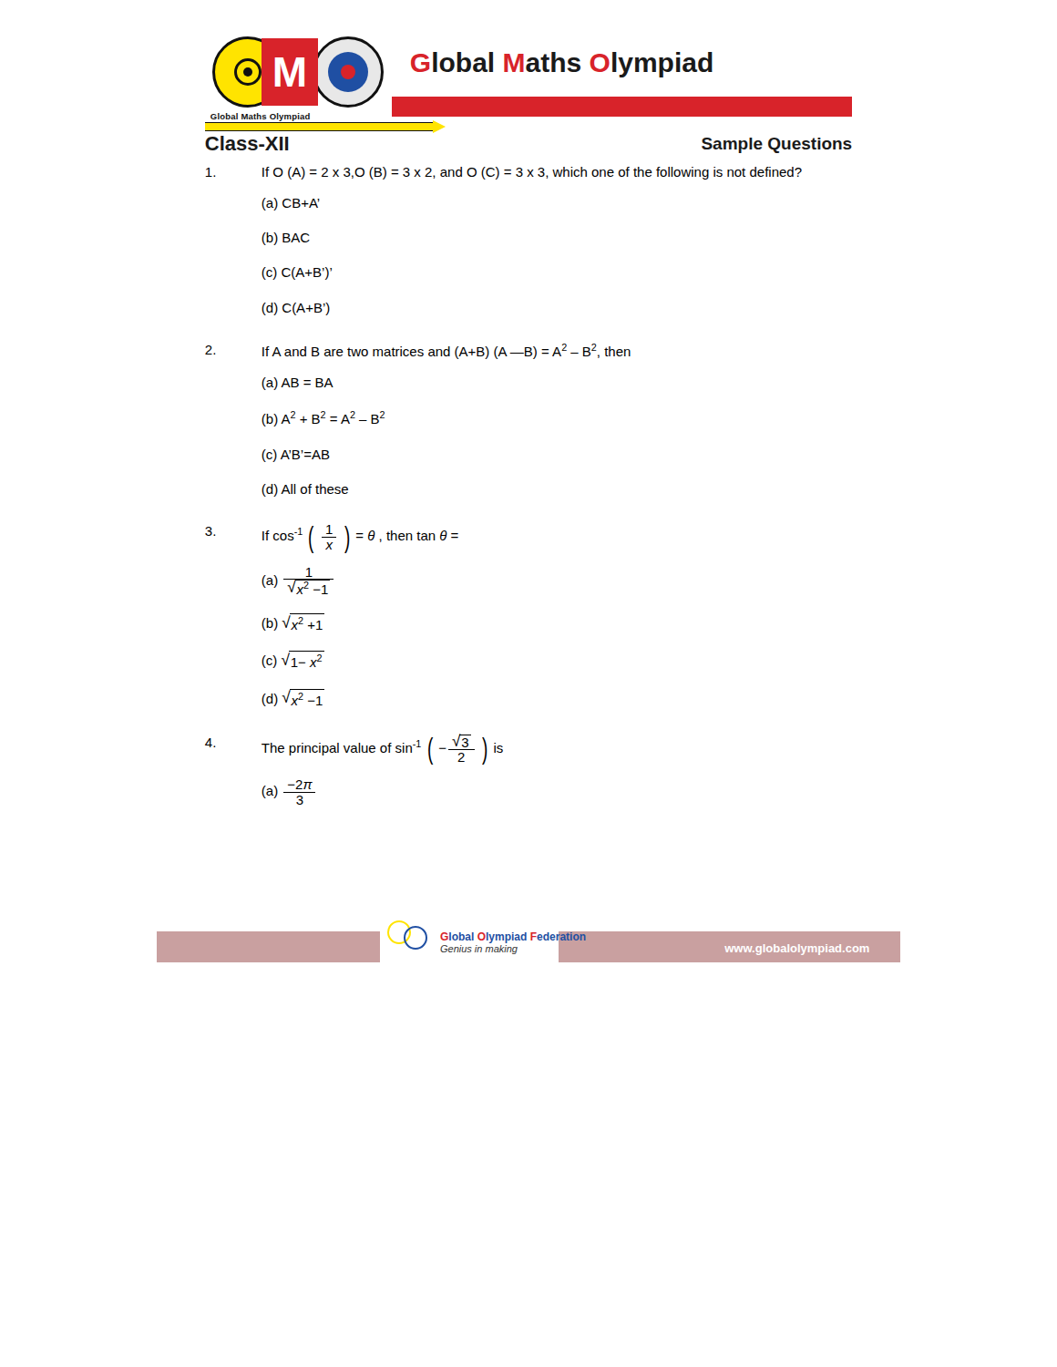M
Global Maths Olympiad
Global Maths Olympiad
Class-XII Sample Questions
1. If O (A) = 2 x 3,O (B) = 3 x 2, and O (C) = 3 x 3, which one of the following is not defined?
(a) CB+A’
(b) BAC
(c) C(A+B’)’
(d) C(A+B’)
2. If A and B are two matrices and (A+B) (A —B) = A2 – B2, then
(a) AB = BA
(b) A2 + B2 = A2 – B2
(c) A’B’=AB
(d) All of these
3. If cos-1 ( 1 x ) = θ , then tan θ =
(a) 1 x2 −1
(b) x2 +1
(c) 1− x2
(d) x2 −1
4. The principal value of sin-1 ( −32 ) is
(a) −2π 3
Global Olympiad Federation
Genius in making
www.globalolympiad.com